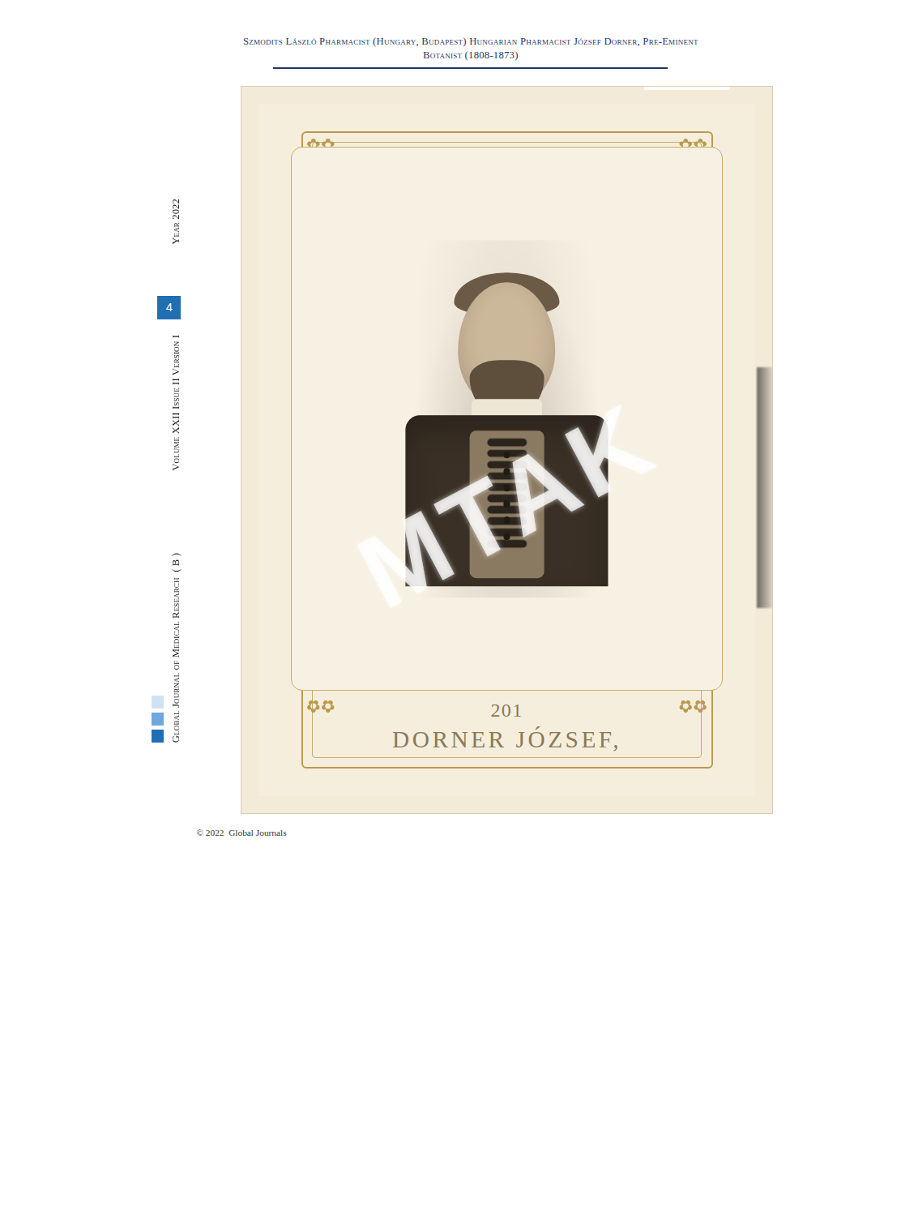Szmodits László Pharmacist (Hungary, Budapest) Hungarian Pharmacist József Dorner, Pre-Eminent Botanist (1808-1873)
Year 2022
4
Volume XXII Issue II Version I
Global Journal of Medical Research ( B )
✿✿
✿✿
✿✿
✿✿
MTAK
201
Dorner József,
© 2022 Global Journals